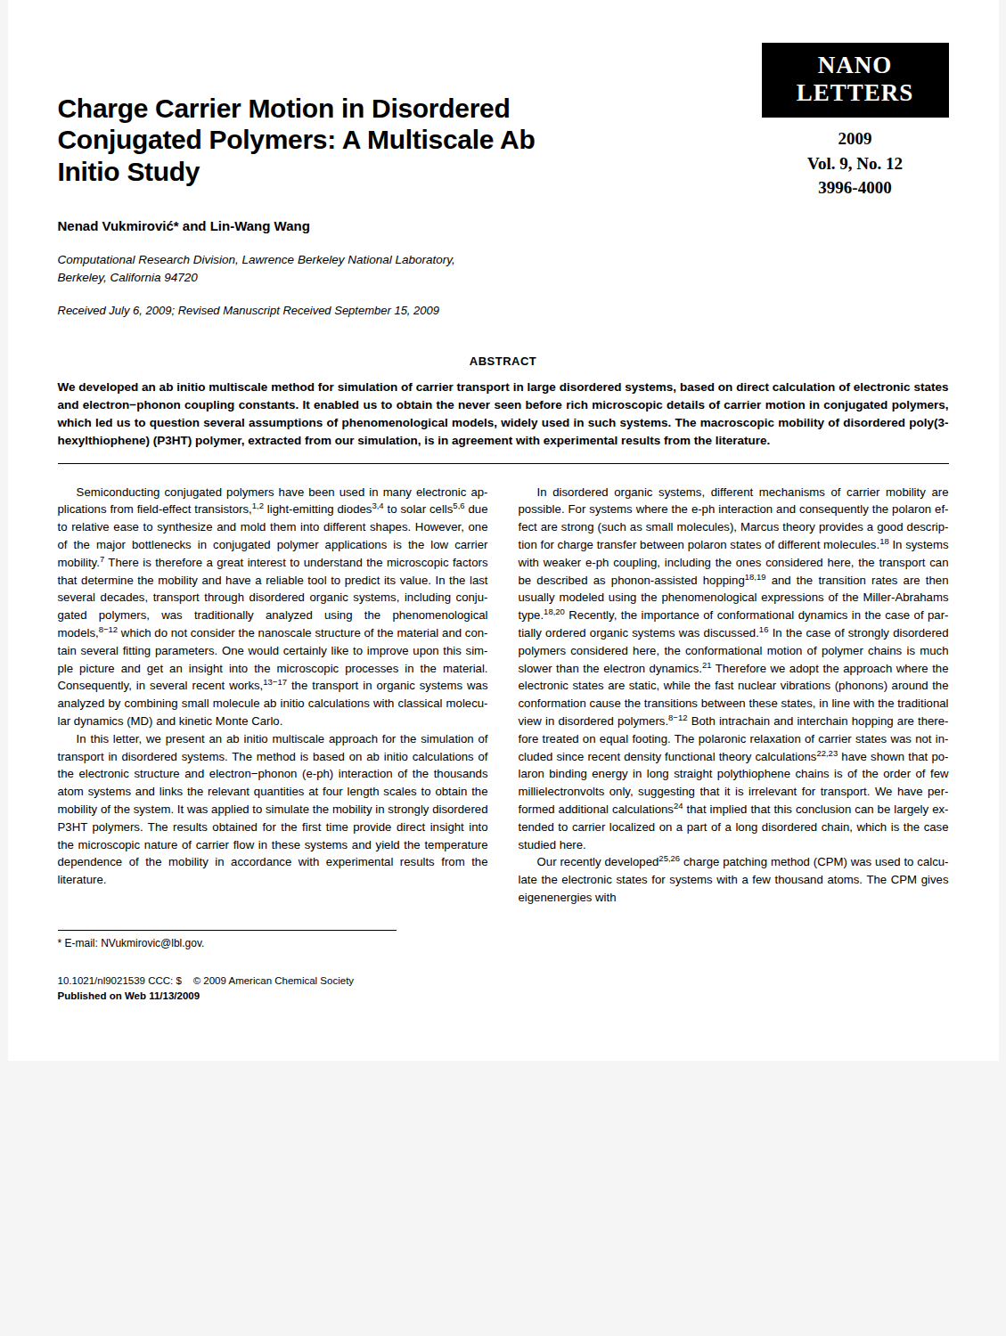Charge Carrier Motion in Disordered
Conjugated Polymers: A Multiscale Ab
Initio Study
NANO
LETTERS
2009
Vol. 9, No. 12
3996-4000
Nenad Vukmirović* and Lin-Wang Wang
Computational Research Division, Lawrence Berkeley National Laboratory,
Berkeley, California 94720
Received July 6, 2009; Revised Manuscript Received September 15, 2009
ABSTRACT
We developed an ab initio multiscale method for simulation of carrier transport in large disordered systems, based on direct calculation of electronic states and electron−phonon coupling constants. It enabled us to obtain the never seen before rich microscopic details of carrier motion in conjugated polymers, which led us to question several assumptions of phenomenological models, widely used in such systems. The macroscopic mobility of disordered poly(3-hexylthiophene) (P3HT) polymer, extracted from our simulation, is in agreement with experimental results from the literature.
Semiconducting conjugated polymers have been used in many electronic applications from field-effect transistors,1,2 light-emitting diodes3,4 to solar cells5,6 due to relative ease to synthesize and mold them into different shapes. However, one of the major bottlenecks in conjugated polymer applications is the low carrier mobility.7 There is therefore a great interest to understand the microscopic factors that determine the mobility and have a reliable tool to predict its value. In the last several decades, transport through disordered organic systems, including conjugated polymers, was traditionally analyzed using the phenomenological models,8−12 which do not consider the nanoscale structure of the material and contain several fitting parameters. One would certainly like to improve upon this simple picture and get an insight into the microscopic processes in the material. Consequently, in several recent works,13−17 the transport in organic systems was analyzed by combining small molecule ab initio calculations with classical molecular dynamics (MD) and kinetic Monte Carlo.
In this letter, we present an ab initio multiscale approach for the simulation of transport in disordered systems. The method is based on ab initio calculations of the electronic structure and electron−phonon (e-ph) interaction of the thousands atom systems and links the relevant quantities at four length scales to obtain the mobility of the system. It was applied to simulate the mobility in strongly disordered P3HT polymers. The results obtained for the first time provide direct insight into the microscopic nature of carrier flow in these systems and yield the temperature dependence of the mobility in accordance with experimental results from the literature.
In disordered organic systems, different mechanisms of carrier mobility are possible. For systems where the e-ph interaction and consequently the polaron effect are strong (such as small molecules), Marcus theory provides a good description for charge transfer between polaron states of different molecules.18 In systems with weaker e-ph coupling, including the ones considered here, the transport can be described as phonon-assisted hopping18,19 and the transition rates are then usually modeled using the phenomenological expressions of the Miller-Abrahams type.18,20 Recently, the importance of conformational dynamics in the case of partially ordered organic systems was discussed.16 In the case of strongly disordered polymers considered here, the conformational motion of polymer chains is much slower than the electron dynamics.21 Therefore we adopt the approach where the electronic states are static, while the fast nuclear vibrations (phonons) around the conformation cause the transitions between these states, in line with the traditional view in disordered polymers.8−12 Both intrachain and interchain hopping are therefore treated on equal footing. The polaronic relaxation of carrier states was not included since recent density functional theory calculations22,23 have shown that polaron binding energy in long straight polythiophene chains is of the order of few millielectronvolts only, suggesting that it is irrelevant for transport. We have performed additional calculations24 that implied that this conclusion can be largely extended to carrier localized on a part of a long disordered chain, which is the case studied here.
Our recently developed25,26 charge patching method (CPM) was used to calculate the electronic states for systems with a few thousand atoms. The CPM gives eigenenergies with
* E-mail: NVukmirovic@lbl.gov.
10.1021/nl9021539 CCC: $ © 2009 American Chemical Society
Published on Web 11/13/2009